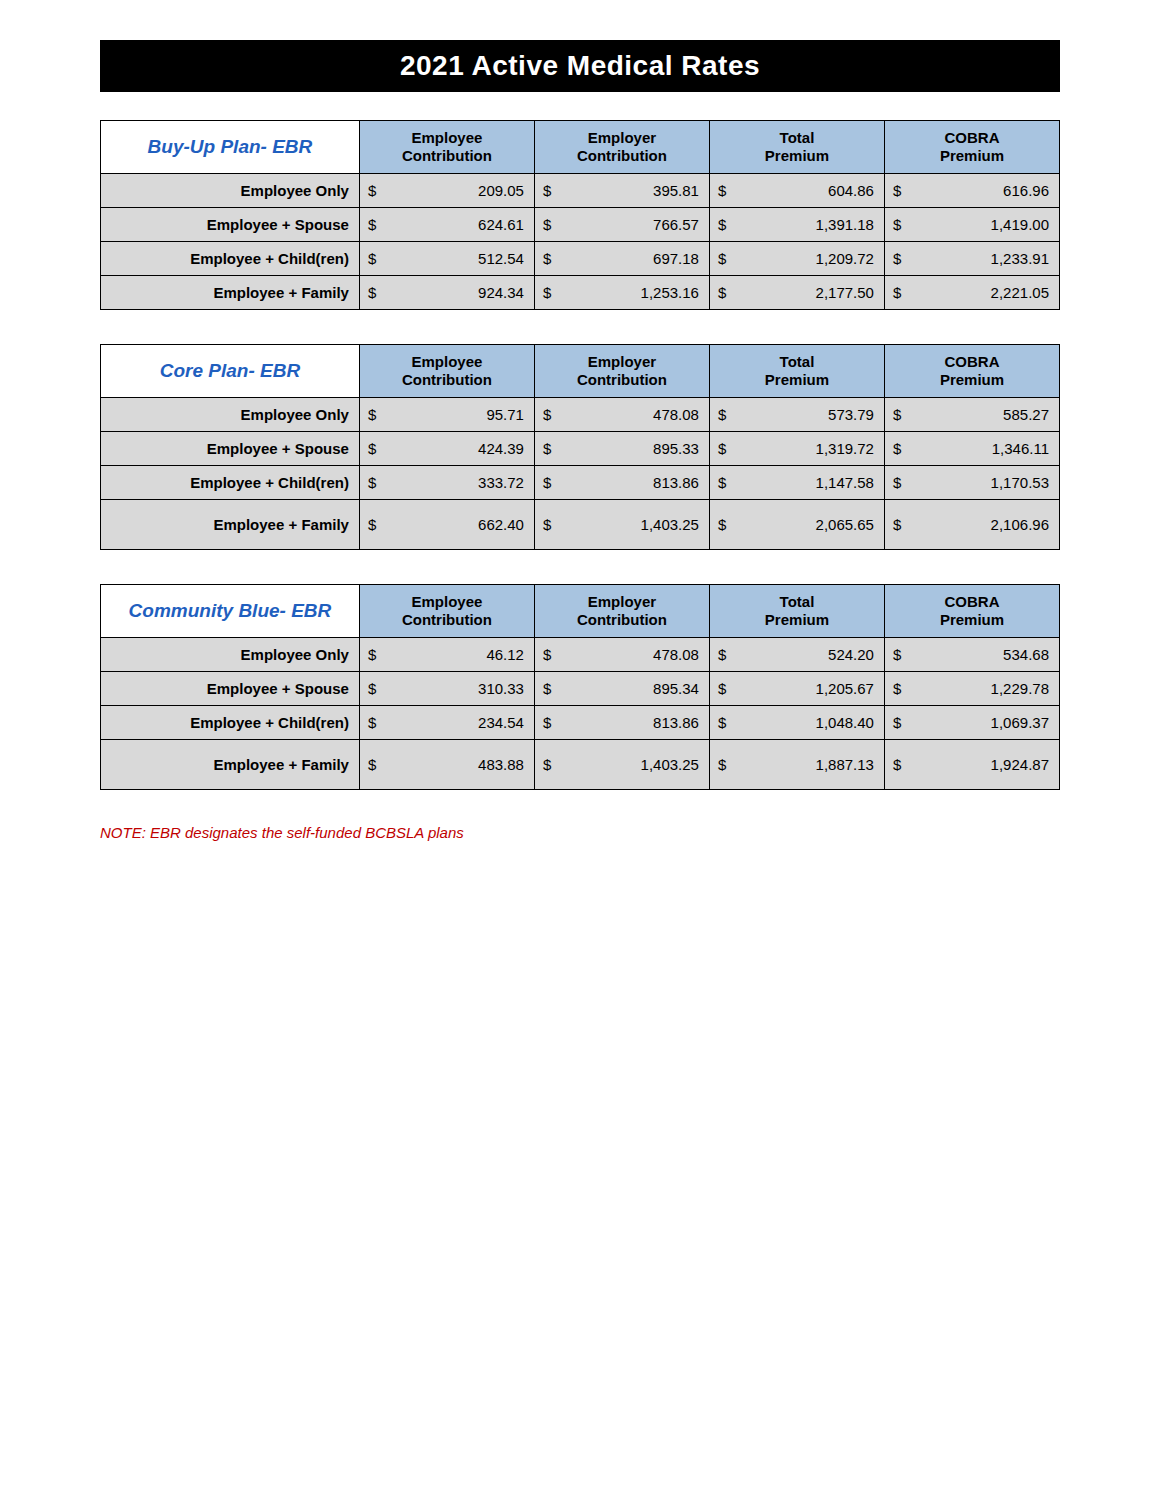2021 Active Medical Rates
| Buy-Up Plan- EBR | Employee Contribution | Employer Contribution | Total Premium | COBRA Premium |
| --- | --- | --- | --- | --- |
| Employee Only | $ 209.05 | $ 395.81 | $ 604.86 | $ 616.96 |
| Employee + Spouse | $ 624.61 | $ 766.57 | $ 1,391.18 | $ 1,419.00 |
| Employee + Child(ren) | $ 512.54 | $ 697.18 | $ 1,209.72 | $ 1,233.91 |
| Employee + Family | $ 924.34 | $ 1,253.16 | $ 2,177.50 | $ 2,221.05 |
| Core Plan- EBR | Employee Contribution | Employer Contribution | Total Premium | COBRA Premium |
| --- | --- | --- | --- | --- |
| Employee Only | $ 95.71 | $ 478.08 | $ 573.79 | $ 585.27 |
| Employee + Spouse | $ 424.39 | $ 895.33 | $ 1,319.72 | $ 1,346.11 |
| Employee + Child(ren) | $ 333.72 | $ 813.86 | $ 1,147.58 | $ 1,170.53 |
| Employee + Family | $ 662.40 | $ 1,403.25 | $ 2,065.65 | $ 2,106.96 |
| Community Blue- EBR | Employee Contribution | Employer Contribution | Total Premium | COBRA Premium |
| --- | --- | --- | --- | --- |
| Employee Only | $ 46.12 | $ 478.08 | $ 524.20 | $ 534.68 |
| Employee + Spouse | $ 310.33 | $ 895.34 | $ 1,205.67 | $ 1,229.78 |
| Employee + Child(ren) | $ 234.54 | $ 813.86 | $ 1,048.40 | $ 1,069.37 |
| Employee + Family | $ 483.88 | $ 1,403.25 | $ 1,887.13 | $ 1,924.87 |
NOTE: EBR designates the self-funded BCBSLA plans